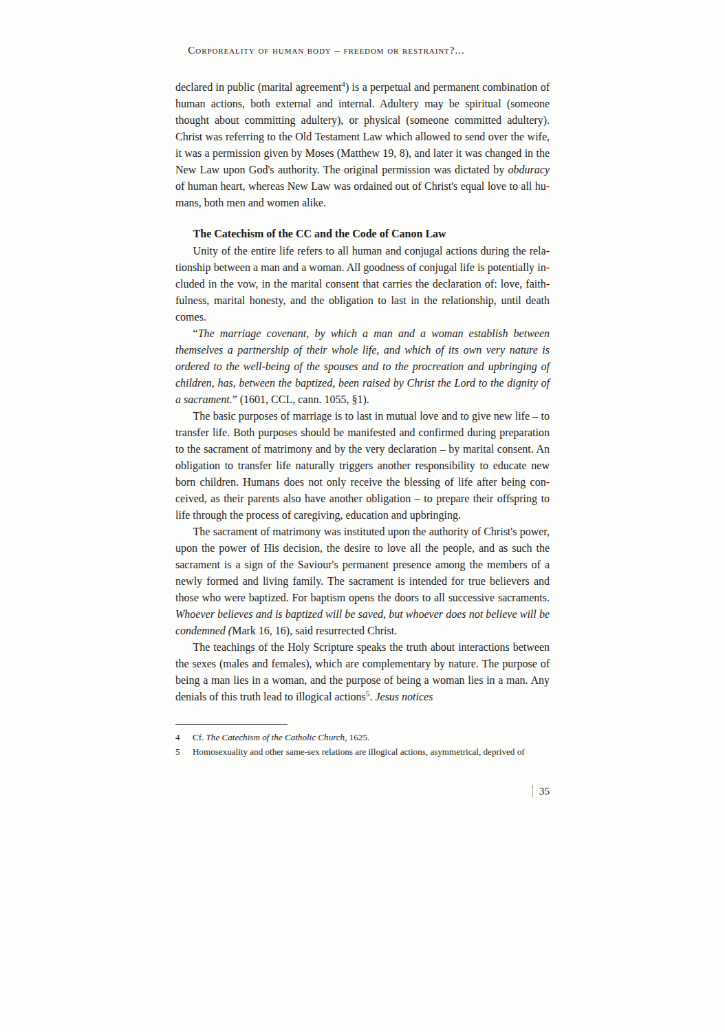Corporeality of human body – freedom or restraint?...
declared in public (marital agreement4) is a perpetual and permanent combination of human actions, both external and internal. Adultery may be spiritual (someone thought about committing adultery), or physical (someone committed adultery). Christ was referring to the Old Testament Law which allowed to send over the wife, it was a permission given by Moses (Matthew 19, 8), and later it was changed in the New Law upon God's authority. The original permission was dictated by obduracy of human heart, whereas New Law was ordained out of Christ's equal love to all humans, both men and women alike.
The Catechism of the CC and the Code of Canon Law
Unity of the entire life refers to all human and conjugal actions during the relationship between a man and a woman. All goodness of conjugal life is potentially included in the vow, in the marital consent that carries the declaration of: love, faithfulness, marital honesty, and the obligation to last in the relationship, until death comes.
“The marriage covenant, by which a man and a woman establish between themselves a partnership of their whole life, and which of its own very nature is ordered to the well-being of the spouses and to the procreation and upbringing of children, has, between the baptized, been raised by Christ the Lord to the dignity of a sacrament.” (1601, CCL, cann. 1055, §1).
The basic purposes of marriage is to last in mutual love and to give new life – to transfer life. Both purposes should be manifested and confirmed during preparation to the sacrament of matrimony and by the very declaration – by marital consent. An obligation to transfer life naturally triggers another responsibility to educate new born children. Humans does not only receive the blessing of life after being conceived, as their parents also have another obligation – to prepare their offspring to life through the process of caregiving, education and upbringing.
The sacrament of matrimony was instituted upon the authority of Christ's power, upon the power of His decision, the desire to love all the people, and as such the sacrament is a sign of the Saviour's permanent presence among the members of a newly formed and living family. The sacrament is intended for true believers and those who were baptized. For baptism opens the doors to all successive sacraments. Whoever believes and is baptized will be saved, but whoever does not believe will be condemned (Mark 16, 16), said resurrected Christ.
The teachings of the Holy Scripture speaks the truth about interactions between the sexes (males and females), which are complementary by nature. The purpose of being a man lies in a woman, and the purpose of being a woman lies in a man. Any denials of this truth lead to illogical actions5. Jesus notices
4 Cf. The Catechism of the Catholic Church, 1625.
5 Homosexuality and other same-sex relations are illogical actions, asymmetrical, deprived of
35